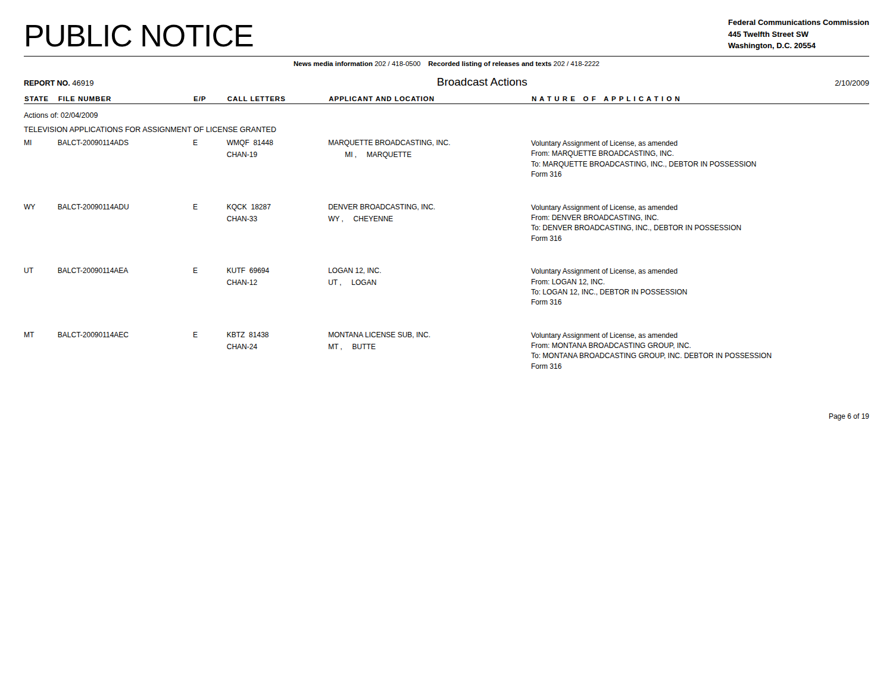PUBLIC NOTICE
Federal Communications Commission
445 Twelfth Street SW
Washington, D.C. 20554
News media information 202 / 418-0500 Recorded listing of releases and texts 202 / 418-2222
REPORT NO. 46919
Broadcast Actions
2/10/2009
| STATE | FILE NUMBER | E/P | CALL LETTERS | APPLICANT AND LOCATION | N A T U R E O F A P P L I C A T I O N |
| --- | --- | --- | --- | --- | --- |
Actions of: 02/04/2009
TELEVISION APPLICATIONS FOR ASSIGNMENT OF LICENSE GRANTED
| MI | BALCT-20090114ADS | E | WMQF 81448 CHAN-19 | MARQUETTE BROADCASTING, INC. MI , MARQUETTE | Voluntary Assignment of License, as amended From: MARQUETTE BROADCASTING, INC. To: MARQUETTE BROADCASTING, INC., DEBTOR IN POSSESSION Form 316 |
| WY | BALCT-20090114ADU | E | KQCK 18287 CHAN-33 | DENVER BROADCASTING, INC. WY , CHEYENNE | Voluntary Assignment of License, as amended From: DENVER BROADCASTING, INC. To: DENVER BROADCASTING, INC., DEBTOR IN POSSESSION Form 316 |
| UT | BALCT-20090114AEA | E | KUTF 69694 CHAN-12 | LOGAN 12, INC. UT , LOGAN | Voluntary Assignment of License, as amended From: LOGAN 12, INC. To: LOGAN 12, INC., DEBTOR IN POSSESSION Form 316 |
| MT | BALCT-20090114AEC | E | KBTZ 81438 CHAN-24 | MONTANA LICENSE SUB, INC. MT , BUTTE | Voluntary Assignment of License, as amended From: MONTANA BROADCASTING GROUP, INC. To: MONTANA BROADCASTING GROUP, INC. DEBTOR IN POSSESSION Form 316 |
Page 6 of 19